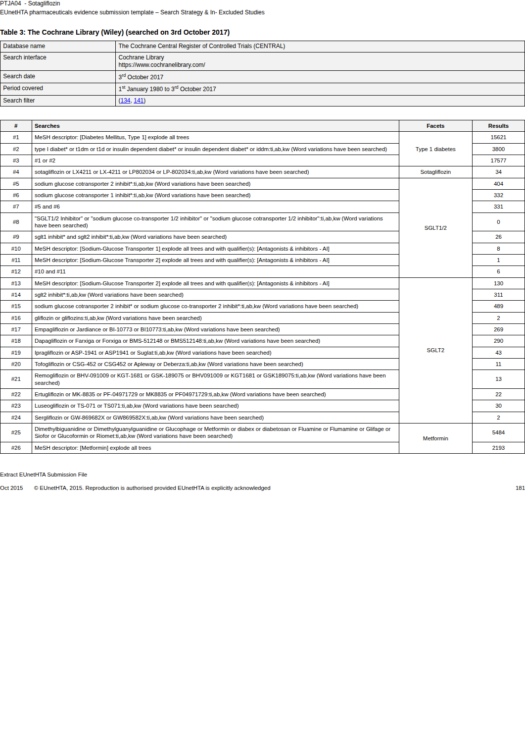PTJA04 - Sotagliflozin
EUnetHTA pharmaceuticals evidence submission template – Search Strategy & In- Excluded Studies
Table 3: The Cochrane Library (Wiley) (searched on 3rd October 2017)
| Database name | The Cochrane Central Register of Controlled Trials (CENTRAL) |
| Search interface | Cochrane Library https://www.cochranelibrary.com/ |
| Search date | 3 rd October 2017 |
| Period covered | 1 st January 1980 to 3 rd October 2017 |
| Search filter | ( 134 , 141 ) |
| # | Searches | Facets | Results |
| --- | --- | --- | --- |
| #1 | MeSH descriptor: [Diabetes Mellitus, Type 1] explode all trees | Type 1 diabetes | 15621 |
| #2 | type I diabet* or t1dm or t1d or insulin dependent diabet* or insulin dependent diabet* or iddm:ti,ab,kw (Word variations have been searched) | 3800 |
| #3 | #1 or #2 | 17577 |
| #4 | sotagliflozin or LX4211 or LX-4211 or LP802034 or LP-802034:ti,ab,kw (Word variations have been searched) | Sotagliflozin | 34 |
| #5 | sodium glucose cotransporter 2 inhibit*:ti,ab,kw (Word variations have been searched) | SGLT1/2 | 404 |
| #6 | sodium glucose cotransporter 1 inhibit*:ti,ab,kw (Word variations have been searched) | 332 |
| #7 | #5 and #6 | 331 |
| #8 | "SGLT1/2 Inhibitor" or "sodium glucose co-transporter 1/2 inhibitor" or "sodium glucose cotransporter 1/2 inhibitor":ti,ab,kw (Word variations have been searched) | 0 |
| #9 | sglt1 inhibit* and sglt2 inhibit*:ti,ab,kw (Word variations have been searched) | 26 |
| #10 | MeSH descriptor: [Sodium-Glucose Transporter 1] explode all trees and with qualifier(s): [Antagonists & inhibitors - AI] | 8 |
| #11 | MeSH descriptor: [Sodium-Glucose Transporter 2] explode all trees and with qualifier(s): [Antagonists & inhibitors - AI] | 1 |
| #12 | #10 and #11 | 6 |
| #13 | MeSH descriptor: [Sodium-Glucose Transporter 2] explode all trees and with qualifier(s): [Antagonists & inhibitors - AI] | SGLT2 | 130 |
| #14 | sglt2 inhibit*:ti,ab,kw (Word variations have been searched) | 311 |
| #15 | sodium glucose cotransporter 2 inhibit* or sodium glucose co-transporter 2 inhibit*:ti,ab,kw (Word variations have been searched) | 489 |
| #16 | gliflozin or gliflozins:ti,ab,kw (Word variations have been searched) | 2 |
| #17 | Empagliflozin or Jardiance or BI-10773 or BI10773:ti,ab,kw (Word variations have been searched) | 269 |
| #18 | Dapagliflozin or Farxiga or Forxiga or BMS-512148 or BMS512148:ti,ab,kw (Word variations have been searched) | 290 |
| #19 | Ipragliflozin or ASP-1941 or ASP1941 or Suglat:ti,ab,kw (Word variations have been searched) | 43 |
| #20 | Tofogliflozin or CSG-452 or CSG452 or Apleway or Deberza:ti,ab,kw (Word variations have been searched) | 11 |
| #21 | Remogliflozin or BHV-091009 or KGT-1681 or GSK-189075 or BHV091009 or KGT1681 or GSK189075:ti,ab,kw (Word variations have been searched) | 13 |
| #22 | Ertugliflozin or MK-8835 or PF-04971729 or MK8835 or PF04971729:ti,ab,kw (Word variations have been searched) | 22 |
| #23 | Luseogliflozin or TS-071 or TS071:ti,ab,kw (Word variations have been searched) | 30 |
| #24 | Sergliflozin or GW-869682X or GW869582X:ti,ab,kw (Word variations have been searched) | 2 |
| #25 | Dimethylbiguanidine or Dimethylguanylguanidine or Glucophage or Metformin or diabex or diabetosan or Fluamine or Flumamine or Glifage or Siofor or Glucoformin or Riomet:ti,ab,kw (Word variations have been searched) | Metformin | 5484 |
| #26 | MeSH descriptor: [Metformin] explode all trees | 2193 |
Extract EUnetHTA Submission File
Oct 2015 © EUnetHTA, 2015. Reproduction is authorised provided EUnetHTA is explicitly acknowledged
181